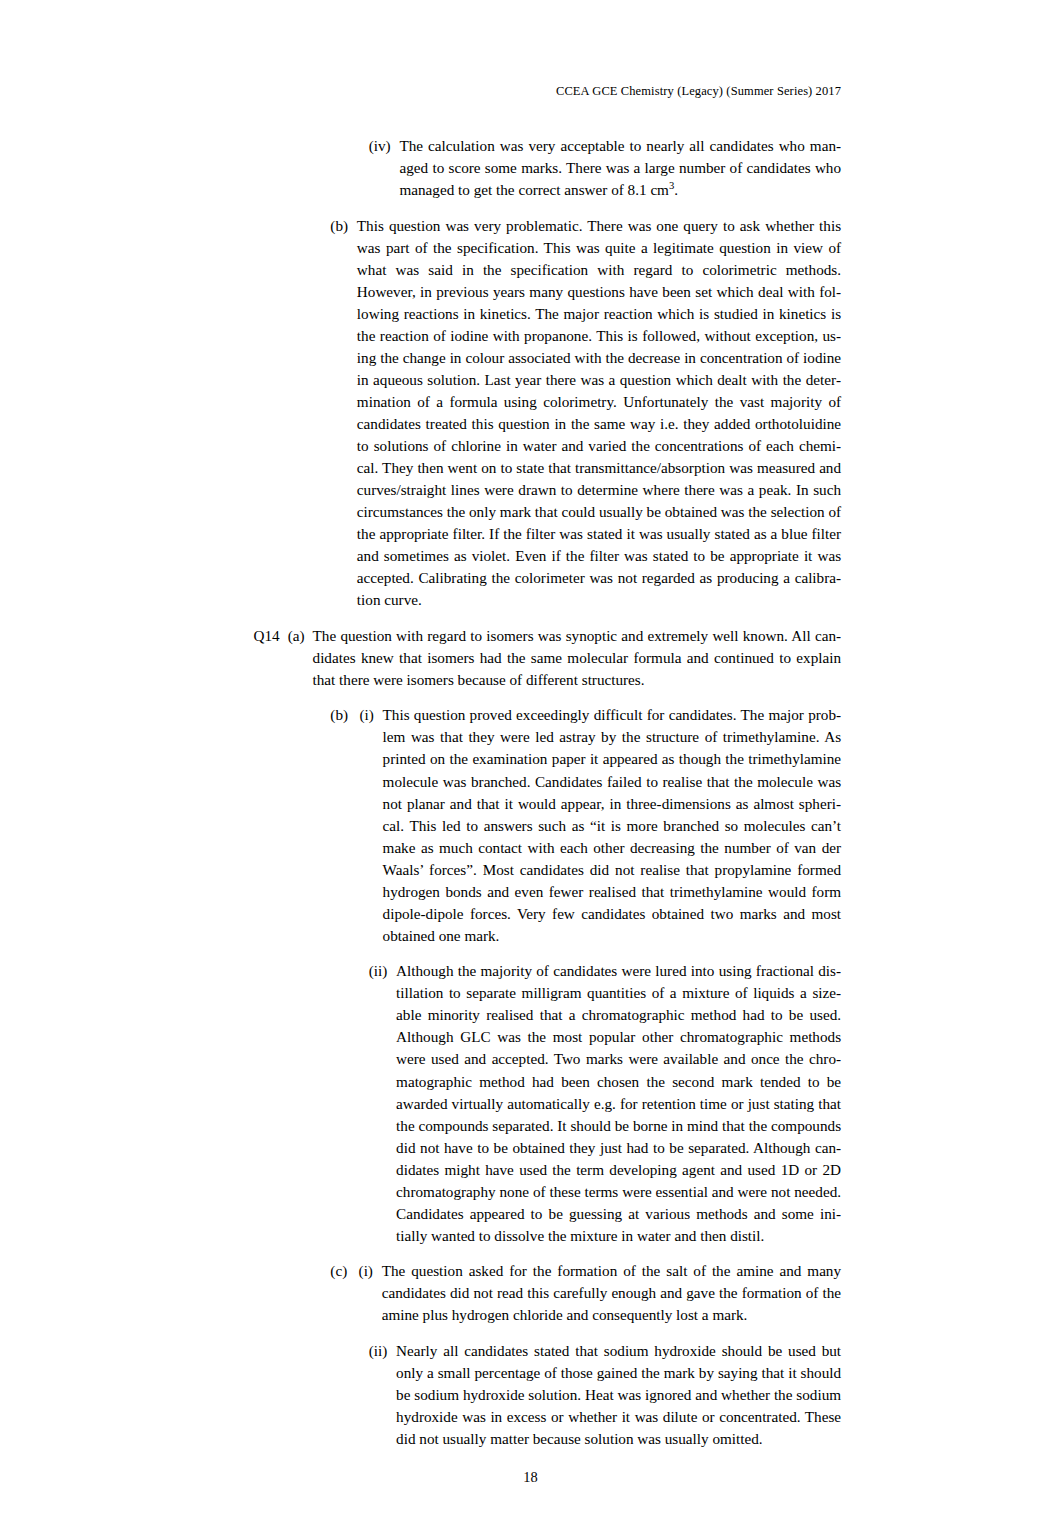CCEA GCE Chemistry (Legacy) (Summer Series) 2017
(iv)
The calculation was very acceptable to nearly all candidates who managed to score some marks. There was a large number of candidates who managed to get the correct answer of 8.1 cm3.
(b)
This question was very problematic. There was one query to ask whether this was part of the specification. This was quite a legitimate question in view of what was said in the specification with regard to colorimetric methods. However, in previous years many questions have been set which deal with following reactions in kinetics. The major reaction which is studied in kinetics is the reaction of iodine with propanone. This is followed, without exception, using the change in colour associated with the decrease in concentration of iodine in aqueous solution. Last year there was a question which dealt with the determination of a formula using colorimetry. Unfortunately the vast majority of candidates treated this question in the same way i.e. they added orthotoluidine to solutions of chlorine in water and varied the concentrations of each chemical. They then went on to state that transmittance/absorption was measured and curves/straight lines were drawn to determine where there was a peak. In such circumstances the only mark that could usually be obtained was the selection of the appropriate filter. If the filter was stated it was usually stated as a blue filter and sometimes as violet. Even if the filter was stated to be appropriate it was accepted. Calibrating the colorimeter was not regarded as producing a calibration curve.
Q14
(a)
The question with regard to isomers was synoptic and extremely well known. All candidates knew that isomers had the same molecular formula and continued to explain that there were isomers because of different structures.
(b) (i)
This question proved exceedingly difficult for candidates. The major problem was that they were led astray by the structure of trimethylamine. As printed on the examination paper it appeared as though the trimethylamine molecule was branched. Candidates failed to realise that the molecule was not planar and that it would appear, in three-dimensions as almost spherical. This led to answers such as “it is more branched so molecules can’t make as much contact with each other decreasing the number of van der Waals’ forces”. Most candidates did not realise that propylamine formed hydrogen bonds and even fewer realised that trimethylamine would form dipole-dipole forces. Very few candidates obtained two marks and most obtained one mark.
(ii)
Although the majority of candidates were lured into using fractional distillation to separate milligram quantities of a mixture of liquids a sizeable minority realised that a chromatographic method had to be used. Although GLC was the most popular other chromatographic methods were used and accepted. Two marks were available and once the chromatographic method had been chosen the second mark tended to be awarded virtually automatically e.g. for retention time or just stating that the compounds separated. It should be borne in mind that the compounds did not have to be obtained they just had to be separated. Although candidates might have used the term developing agent and used 1D or 2D chromatography none of these terms were essential and were not needed. Candidates appeared to be guessing at various methods and some initially wanted to dissolve the mixture in water and then distil.
(c) (i)
The question asked for the formation of the salt of the amine and many candidates did not read this carefully enough and gave the formation of the amine plus hydrogen chloride and consequently lost a mark.
(ii)
Nearly all candidates stated that sodium hydroxide should be used but only a small percentage of those gained the mark by saying that it should be sodium hydroxide solution. Heat was ignored and whether the sodium hydroxide was in excess or whether it was dilute or concentrated. These did not usually matter because solution was usually omitted.
18